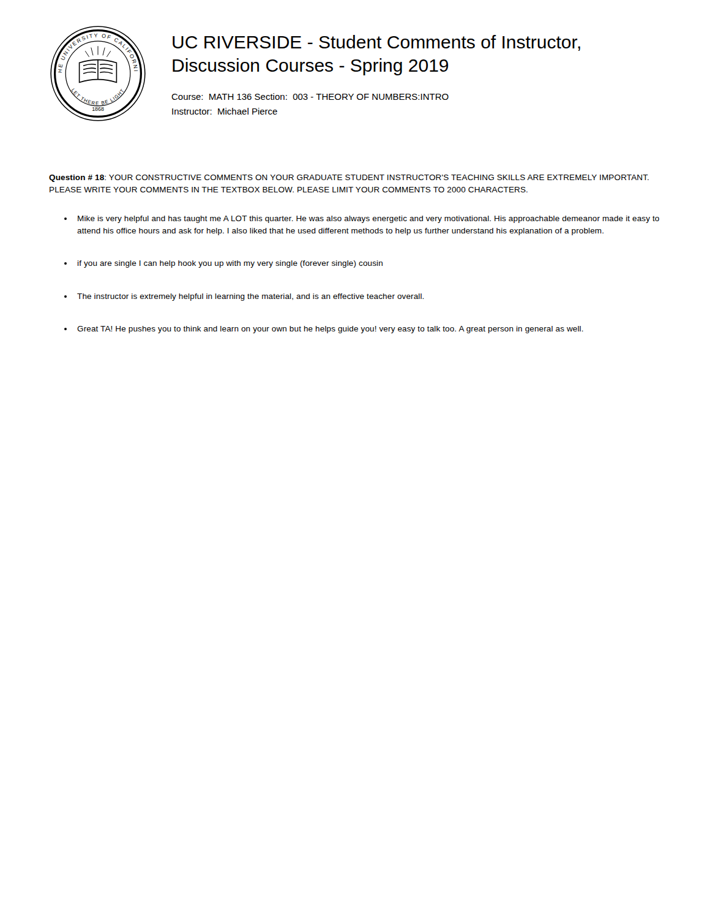THE UNIVERSITY OF CALIFORNIA LET THERE BE LIGHT 1868
UC RIVERSIDE - Student Comments of Instructor,
Discussion Courses - Spring 2019
Course: MATH 136 Section: 003 - THEORY OF NUMBERS:INTRO
Instructor: Michael Pierce
Question # 18: YOUR CONSTRUCTIVE COMMENTS ON YOUR GRADUATE STUDENT INSTRUCTOR'S TEACHING SKILLS ARE EXTREMELY IMPORTANT. PLEASE WRITE YOUR COMMENTS IN THE TEXTBOX BELOW. PLEASE LIMIT YOUR COMMENTS TO 2000 CHARACTERS.
Mike is very helpful and has taught me A LOT this quarter. He was also always energetic and very motivational. His approachable demeanor made it easy to attend his office hours and ask for help. I also liked that he used different methods to help us further understand his explanation of a problem.
if you are single I can help hook you up with my very single (forever single) cousin
The instructor is extremely helpful in learning the material, and is an effective teacher overall.
Great TA! He pushes you to think and learn on your own but he helps guide you! very easy to talk too. A great person in general as well.